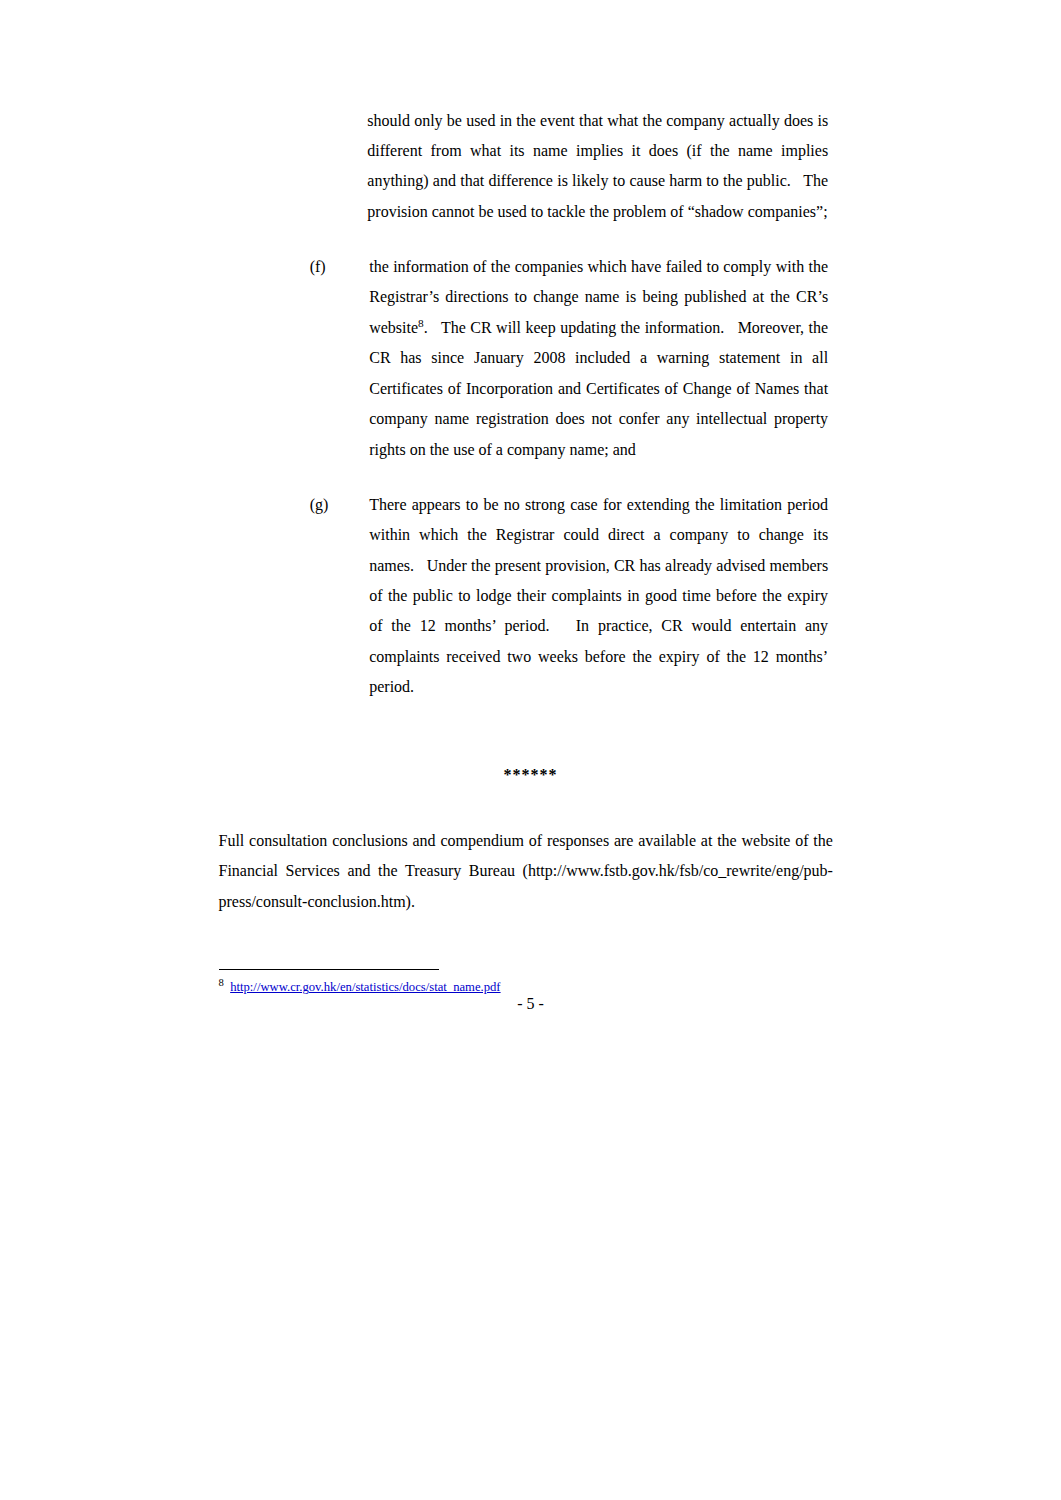should only be used in the event that what the company actually does is different from what its name implies it does (if the name implies anything) and that difference is likely to cause harm to the public. The provision cannot be used to tackle the problem of “shadow companies”;
(f)
the information of the companies which have failed to comply with the Registrar’s directions to change name is being published at the CR’s website8. The CR will keep updating the information. Moreover, the CR has since January 2008 included a warning statement in all Certificates of Incorporation and Certificates of Change of Names that company name registration does not confer any intellectual property rights on the use of a company name; and
(g)
There appears to be no strong case for extending the limitation period within which the Registrar could direct a company to change its names. Under the present provision, CR has already advised members of the public to lodge their complaints in good time before the expiry of the 12 months’ period. In practice, CR would entertain any complaints received two weeks before the expiry of the 12 months’ period.
******
Full consultation conclusions and compendium of responses are available at the website of the Financial Services and the Treasury Bureau (http://www.fstb.gov.hk/fsb/co_rewrite/eng/pub-press/consult-conclusion.htm).
8 http://www.cr.gov.hk/en/statistics/docs/stat_name.pdf
- 5 -